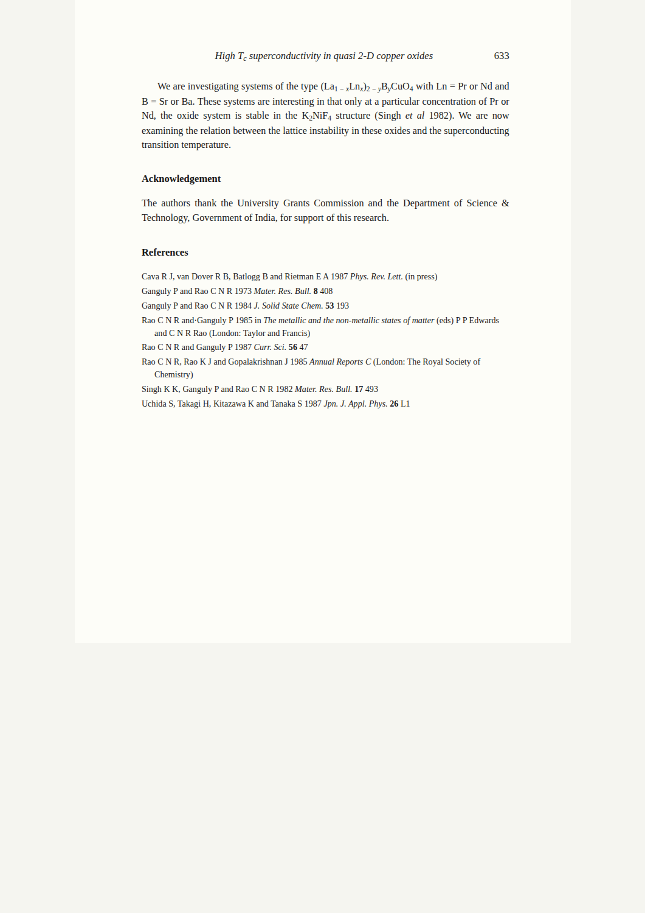High Tc superconductivity in quasi 2-D copper oxides 633
We are investigating systems of the type (La1 − xLnx)2 − yByCuO4 with Ln = Pr or Nd and B = Sr or Ba. These systems are interesting in that only at a particular concentration of Pr or Nd, the oxide system is stable in the K2NiF4 structure (Singh et al 1982). We are now examining the relation between the lattice instability in these oxides and the superconducting transition temperature.
Acknowledgement
The authors thank the University Grants Commission and the Department of Science & Technology, Government of India, for support of this research.
References
Cava R J, van Dover R B, Batlogg B and Rietman E A 1987 Phys. Rev. Lett. (in press)
Ganguly P and Rao C N R 1973 Mater. Res. Bull. 8 408
Ganguly P and Rao C N R 1984 J. Solid State Chem. 53 193
Rao C N R and·Ganguly P 1985 in The metallic and the non-metallic states of matter (eds) P P Edwards and C N R Rao (London: Taylor and Francis)
Rao C N R and Ganguly P 1987 Curr. Sci. 56 47
Rao C N R, Rao K J and Gopalakrishnan J 1985 Annual Reports C (London: The Royal Society of Chemistry)
Singh K K, Ganguly P and Rao C N R 1982 Mater. Res. Bull. 17 493
Uchida S, Takagi H, Kitazawa K and Tanaka S 1987 Jpn. J. Appl. Phys. 26 L1